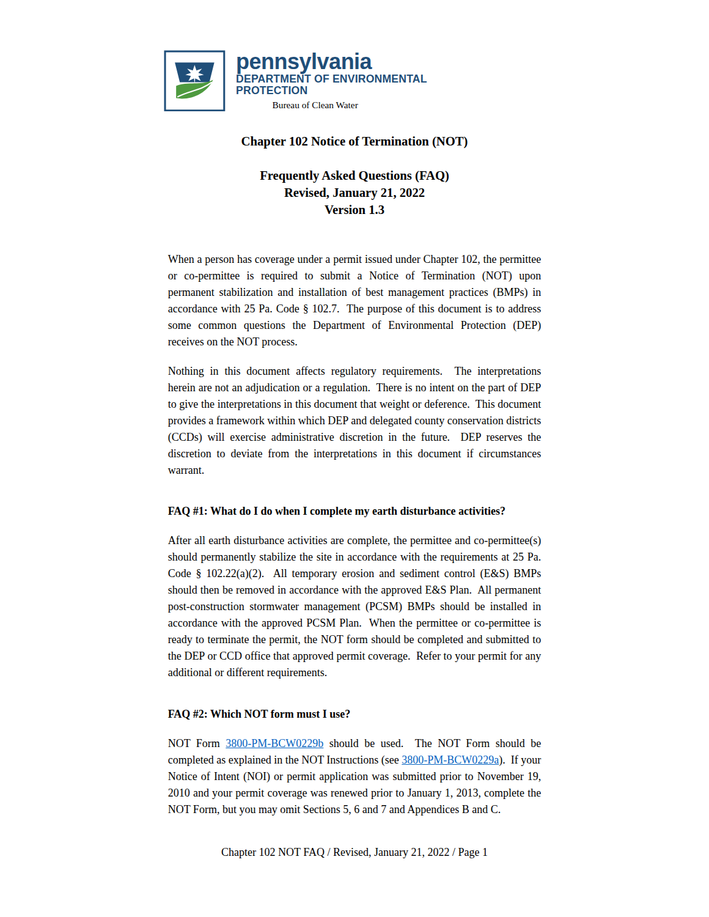pennsylvania
DEPARTMENT OF ENVIRONMENTAL
PROTECTION
Bureau of Clean Water
Chapter 102 Notice of Termination (NOT)
Frequently Asked Questions (FAQ)
Revised, January 21, 2022
Version 1.3
When a person has coverage under a permit issued under Chapter 102, the permittee or co-permittee is required to submit a Notice of Termination (NOT) upon permanent stabilization and installation of best management practices (BMPs) in accordance with 25 Pa. Code § 102.7. The purpose of this document is to address some common questions the Department of Environmental Protection (DEP) receives on the NOT process.
Nothing in this document affects regulatory requirements. The interpretations herein are not an adjudication or a regulation. There is no intent on the part of DEP to give the interpretations in this document that weight or deference. This document provides a framework within which DEP and delegated county conservation districts (CCDs) will exercise administrative discretion in the future. DEP reserves the discretion to deviate from the interpretations in this document if circumstances warrant.
FAQ #1: What do I do when I complete my earth disturbance activities?
After all earth disturbance activities are complete, the permittee and co-permittee(s) should permanently stabilize the site in accordance with the requirements at 25 Pa. Code § 102.22(a)(2). All temporary erosion and sediment control (E&S) BMPs should then be removed in accordance with the approved E&S Plan. All permanent post-construction stormwater management (PCSM) BMPs should be installed in accordance with the approved PCSM Plan. When the permittee or co-permittee is ready to terminate the permit, the NOT form should be completed and submitted to the DEP or CCD office that approved permit coverage. Refer to your permit for any additional or different requirements.
FAQ #2: Which NOT form must I use?
NOT Form 3800-PM-BCW0229b should be used. The NOT Form should be completed as explained in the NOT Instructions (see 3800-PM-BCW0229a). If your Notice of Intent (NOI) or permit application was submitted prior to November 19, 2010 and your permit coverage was renewed prior to January 1, 2013, complete the NOT Form, but you may omit Sections 5, 6 and 7 and Appendices B and C.
Chapter 102 NOT FAQ / Revised, January 21, 2022 / Page 1